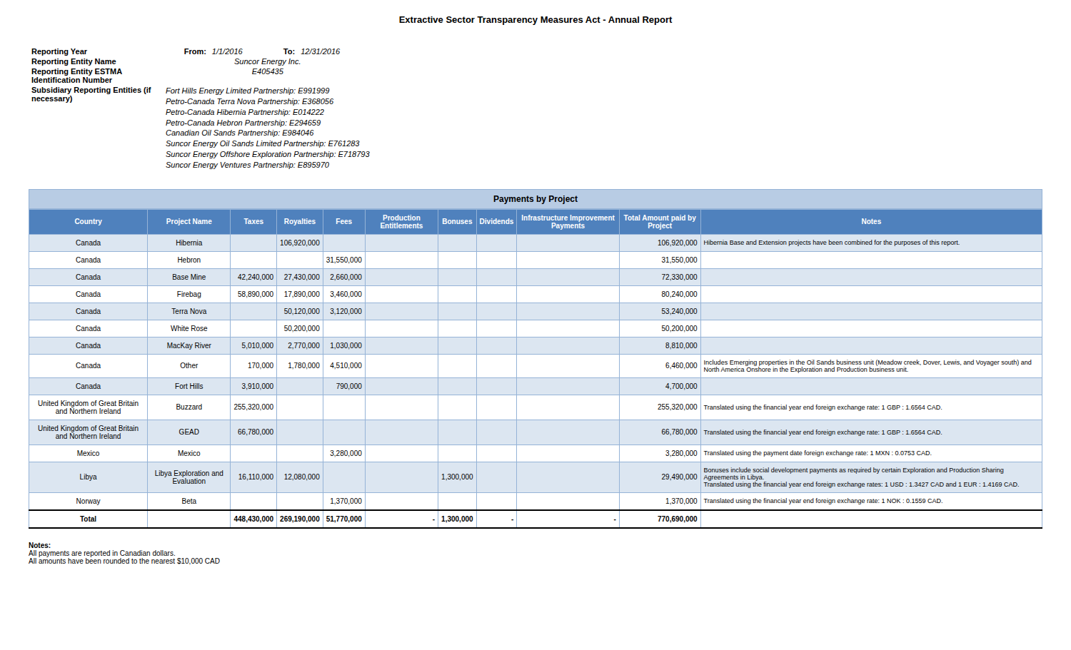Extractive Sector Transparency Measures Act - Annual Report
| Reporting Year | From: | 1/1/2016 | To: | 12/31/2016 |
| Reporting Entity Name | Suncor Energy Inc. |
| Reporting Entity ESTMA Identification Number | E405435 |
| Subsidiary Reporting Entities (if necessary) | Fort Hills Energy Limited Partnership: E991999 Petro-Canada Terra Nova Partnership: E368056 Petro-Canada Hibernia Partnership: E014222 Petro-Canada Hebron Partnership: E294659 Canadian Oil Sands Partnership: E984046 Suncor Energy Oil Sands Limited Partnership: E761283 Suncor Energy Offshore Exploration Partnership: E718793 Suncor Energy Ventures Partnership: E895970 |
Payments by Project
| Country | Project Name | Taxes | Royalties | Fees | Production Entitlements | Bonuses | Dividends | Infrastructure Improvement Payments | Total Amount paid by Project | Notes |
| --- | --- | --- | --- | --- | --- | --- | --- | --- | --- | --- |
| Canada | Hibernia | | 106,920,000 | | | | | | 106,920,000 | Hibernia Base and Extension projects have been combined for the purposes of this report. |
| Canada | Hebron | | | 31,550,000 | | | | | 31,550,000 | |
| Canada | Base Mine | 42,240,000 | 27,430,000 | 2,660,000 | | | | | 72,330,000 | |
| Canada | Firebag | 58,890,000 | 17,890,000 | 3,460,000 | | | | | 80,240,000 | |
| Canada | Terra Nova | | 50,120,000 | 3,120,000 | | | | | 53,240,000 | |
| Canada | White Rose | | 50,200,000 | | | | | | 50,200,000 | |
| Canada | MacKay River | 5,010,000 | 2,770,000 | 1,030,000 | | | | | 8,810,000 | |
| Canada | Other | 170,000 | 1,780,000 | 4,510,000 | | | | | 6,460,000 | Includes Emerging properties in the Oil Sands business unit (Meadow creek, Dover, Lewis, and Voyager south) and North America Onshore in the Exploration and Production business unit. |
| Canada | Fort Hills | 3,910,000 | | 790,000 | | | | | 4,700,000 | |
| United Kingdom of Great Britain and Northern Ireland | Buzzard | 255,320,000 | | | | | | | 255,320,000 | Translated using the financial year end foreign exchange rate: 1 GBP : 1.6564 CAD. |
| United Kingdom of Great Britain and Northern Ireland | GEAD | 66,780,000 | | | | | | | 66,780,000 | Translated using the financial year end foreign exchange rate: 1 GBP : 1.6564 CAD. |
| Mexico | Mexico | | | 3,280,000 | | | | | 3,280,000 | Translated using the payment date foreign exchange rate: 1 MXN : 0.0753 CAD. |
| Libya | Libya Exploration and Evaluation | 16,110,000 | 12,080,000 | | | 1,300,000 | | | 29,490,000 | Bonuses include social development payments as required by certain Exploration and Production Sharing Agreements in Libya. Translated using the financial year end foreign exchange rates: 1 USD : 1.3427 CAD and 1 EUR : 1.4169 CAD. |
| Norway | Beta | | | 1,370,000 | | | | | 1,370,000 | Translated using the financial year end foreign exchange rate: 1 NOK : 0.1559 CAD. |
| Total | | 448,430,000 | 269,190,000 | 51,770,000 | - | 1,300,000 | - | - | 770,690,000 | |
Notes:
All payments are reported in Canadian dollars.
All amounts have been rounded to the nearest $10,000 CAD